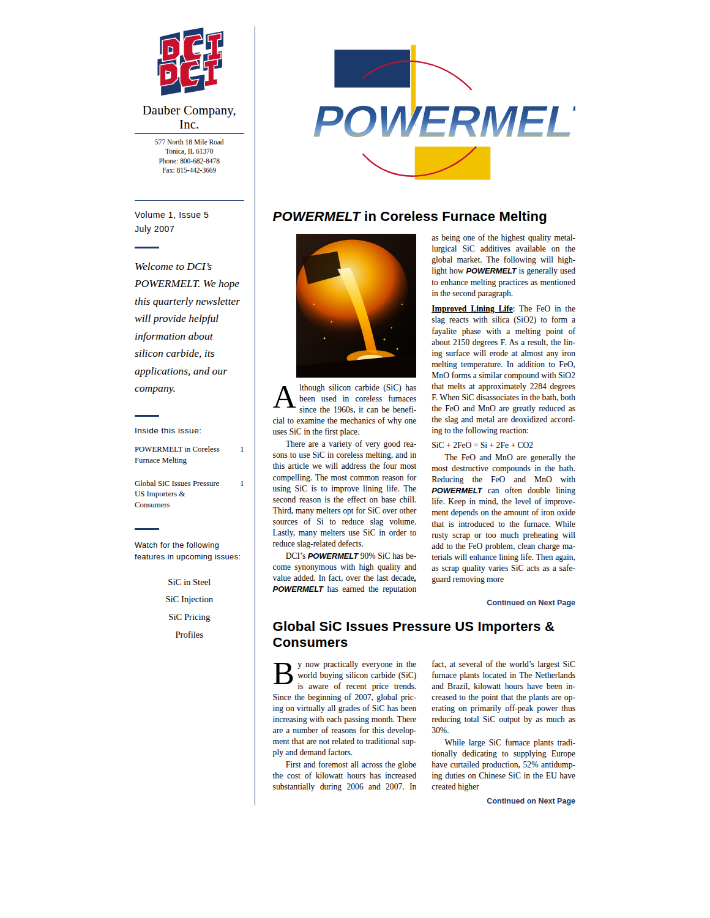Dauber Company, Inc.
577 North 18 Mile Road
Tonica, IL 61370
Phone: 800-682-8478
Fax: 815-442-3669
Volume 1, Issue 5
July 2007
Welcome to DCI’s POWERMELT. We hope this quarterly newsletter will provide helpful information about silicon carbide, its applications, and our company.
Inside this issue:
POWERMELT in Coreless Furnace Melting 1
Global SiC Issues Pressure US Importers & Consumers 1
Watch for the following features in upcoming issues:
SiC in Steel
SiC Injection
SiC Pricing
Profiles
POWERMELT
POWERMELT in Coreless Furnace Melting
Although silicon carbide (SiC) has been used in coreless furnaces since the 1960s, it can be beneficial to examine the mechanics of why one uses SiC in the first place.
There are a variety of very good reasons to use SiC in coreless melting, and in this article we will address the four most compelling. The most common reason for using SiC is to improve lining life. The second reason is the effect on base chill. Third, many melters opt for SiC over other sources of Si to reduce slag volume. Lastly, many melters use SiC in order to reduce slag-related defects.
DCI’s POWERMELT 90% SiC has become synonymous with high quality and value added. In fact, over the last decade, POWERMELT has earned the reputation as being one of the highest quality metallurgical SiC additives available on the global market. The following will highlight how POWERMELT is generally used to enhance melting practices as mentioned in the second paragraph.
Improved Lining Life: The FeO in the slag reacts with silica (SiO2) to form a fayalite phase with a melting point of about 2150 degrees F. As a result, the lining surface will erode at almost any iron melting temperature. In addition to FeO, MnO forms a similar compound with SiO2 that melts at approximately 2284 degrees F. When SiC disassociates in the bath, both the FeO and MnO are greatly reduced as the slag and metal are deoxidized according to the following reaction:
SiC + 2FeO = Si + 2Fe + CO2
The FeO and MnO are generally the most destructive compounds in the bath. Reducing the FeO and MnO with POWERMELT can often double lining life. Keep in mind, the level of improvement depends on the amount of iron oxide that is introduced to the furnace. While rusty scrap or too much preheating will add to the FeO problem, clean charge materials will enhance lining life. Then again, as scrap quality varies SiC acts as a safeguard removing more
Continued on Next Page
Global SiC Issues Pressure US Importers & Consumers
By now practically everyone in the world buying silicon carbide (SiC) is aware of recent price trends. Since the beginning of 2007, global pricing on virtually all grades of SiC has been increasing with each passing month. There are a number of reasons for this development that are not related to traditional supply and demand factors.
First and foremost all across the globe the cost of kilowatt hours has increased substantially during 2006 and 2007. In fact, at several of the world’s largest SiC furnace plants located in The Netherlands and Brazil, kilowatt hours have been increased to the point that the plants are operating on primarily off-peak power thus reducing total SiC output by as much as 30%.
While large SiC furnace plants traditionally dedicating to supplying Europe have curtailed production, 52% antidumping duties on Chinese SiC in the EU have created higher
Continued on Next Page